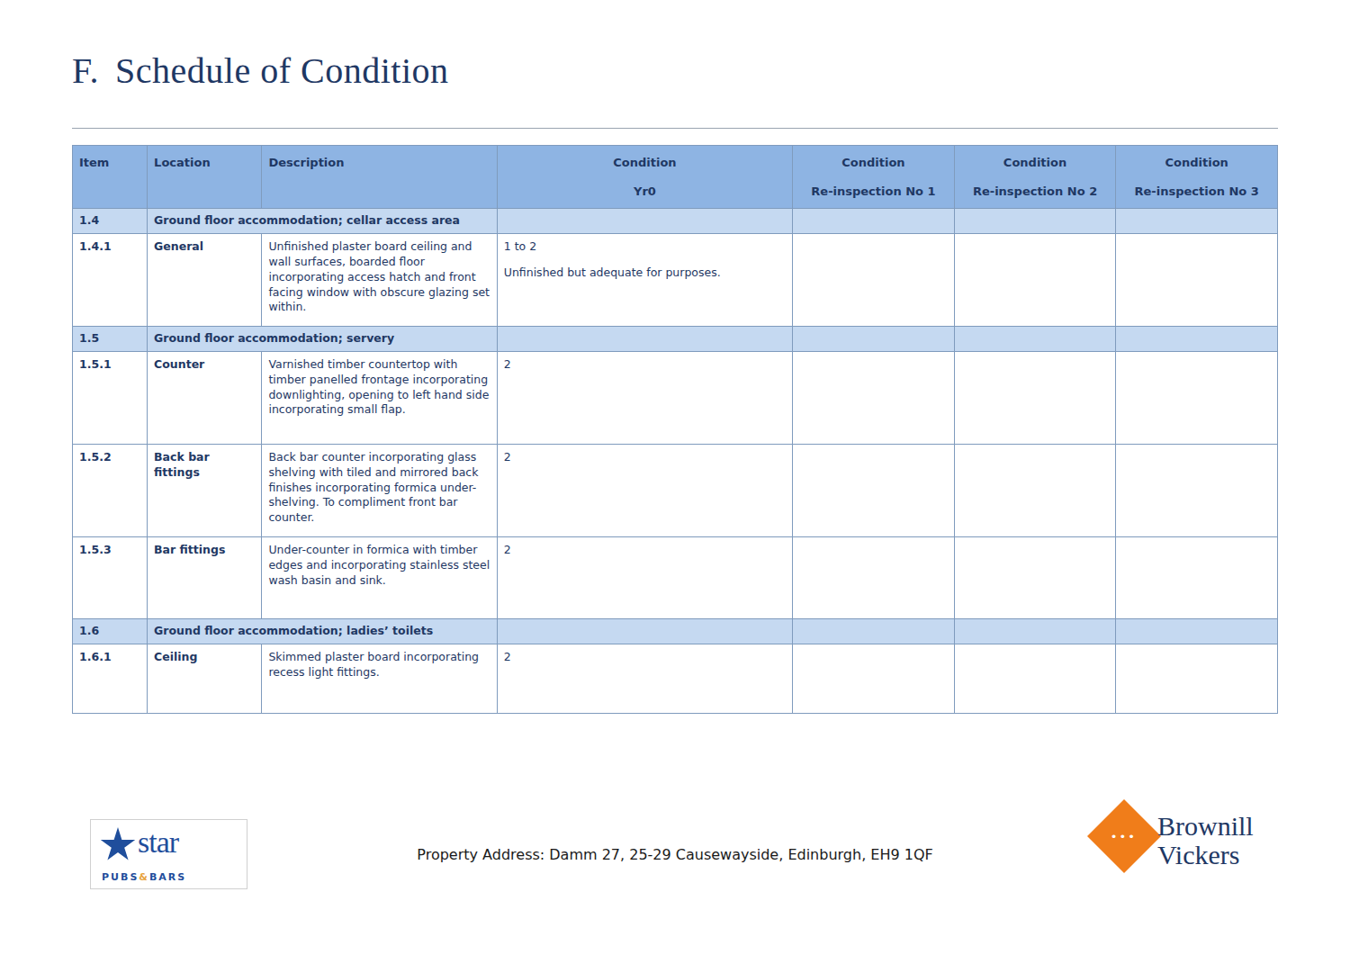F. Schedule of Condition
| Item | Location | Description | Condition Yr0 | Condition Re-inspection No 1 | Condition Re-inspection No 2 | Condition Re-inspection No 3 |
| --- | --- | --- | --- | --- | --- | --- |
| 1.4 | Ground floor accommodation; cellar access area | | | | |
| 1.4.1 | General | Unfinished plaster board ceiling and wall surfaces, boarded floor incorporating access hatch and front facing window with obscure glazing set within. | 1 to 2 Unfinished but adequate for purposes. | | | |
| 1.5 | Ground floor accommodation; servery | | | | |
| 1.5.1 | Counter | Varnished timber countertop with timber panelled frontage incorporating downlighting, opening to left hand side incorporating small flap. | 2 | | | |
| 1.5.2 | Back bar fittings | Back bar counter incorporating glass shelving with tiled and mirrored back finishes incorporating formica under-shelving. To compliment front bar counter. | 2 | | | |
| 1.5.3 | Bar fittings | Under-counter in formica with timber edges and incorporating stainless steel wash basin and sink. | 2 | | | |
| 1.6 | Ground floor accommodation; ladies’ toilets | | | | |
| 1.6.1 | Ceiling | Skimmed plaster board incorporating recess light fittings. | 2 | | | |
star
PUBS&BARS
Property Address: Damm 27, 25-29 Causewayside, Edinburgh, EH9 1QF
•••
Brownill
Vickers